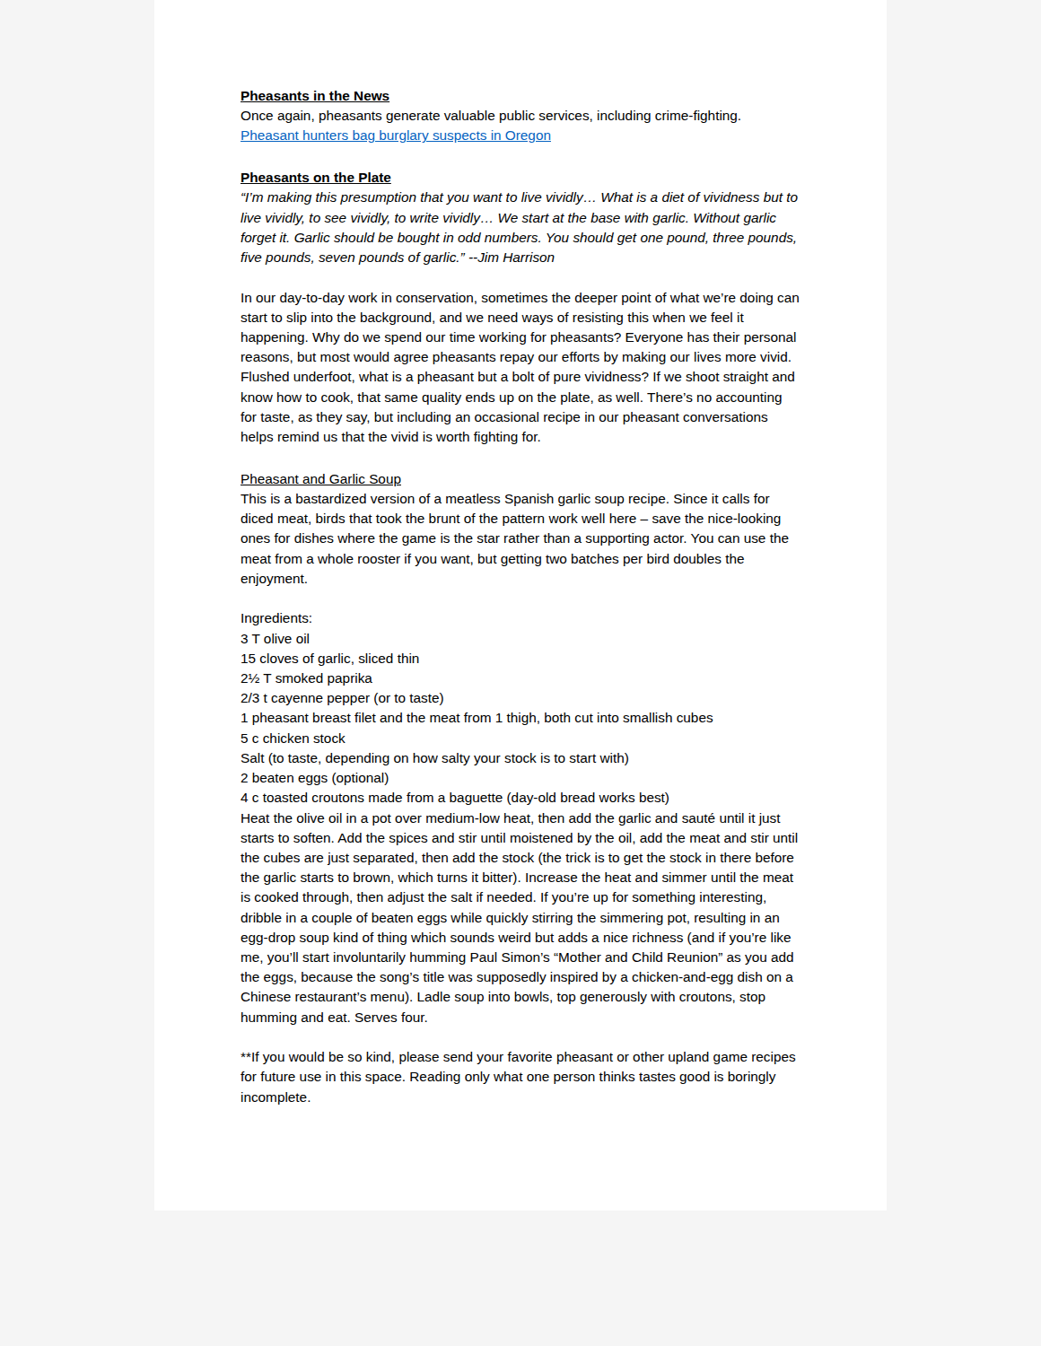Pheasants in the News
Once again, pheasants generate valuable public services, including crime-fighting.
Pheasant hunters bag burglary suspects in Oregon
Pheasants on the Plate
“I’m making this presumption that you want to live vividly… What is a diet of vividness but to live vividly, to see vividly, to write vividly… We start at the base with garlic. Without garlic forget it. Garlic should be bought in odd numbers. You should get one pound, three pounds, five pounds, seven pounds of garlic.” --Jim Harrison
In our day-to-day work in conservation, sometimes the deeper point of what we’re doing can start to slip into the background, and we need ways of resisting this when we feel it happening. Why do we spend our time working for pheasants? Everyone has their personal reasons, but most would agree pheasants repay our efforts by making our lives more vivid. Flushed underfoot, what is a pheasant but a bolt of pure vividness? If we shoot straight and know how to cook, that same quality ends up on the plate, as well. There’s no accounting for taste, as they say, but including an occasional recipe in our pheasant conversations helps remind us that the vivid is worth fighting for.
Pheasant and Garlic Soup
This is a bastardized version of a meatless Spanish garlic soup recipe. Since it calls for diced meat, birds that took the brunt of the pattern work well here – save the nice-looking ones for dishes where the game is the star rather than a supporting actor. You can use the meat from a whole rooster if you want, but getting two batches per bird doubles the enjoyment.
Ingredients:
3 T olive oil
15 cloves of garlic, sliced thin
2½ T smoked paprika
2/3 t cayenne pepper (or to taste)
1 pheasant breast filet and the meat from 1 thigh, both cut into smallish cubes
5 c chicken stock
Salt (to taste, depending on how salty your stock is to start with)
2 beaten eggs (optional)
4 c toasted croutons made from a baguette (day-old bread works best)
Heat the olive oil in a pot over medium-low heat, then add the garlic and sauté until it just starts to soften. Add the spices and stir until moistened by the oil, add the meat and stir until the cubes are just separated, then add the stock (the trick is to get the stock in there before the garlic starts to brown, which turns it bitter). Increase the heat and simmer until the meat is cooked through, then adjust the salt if needed. If you’re up for something interesting, dribble in a couple of beaten eggs while quickly stirring the simmering pot, resulting in an egg-drop soup kind of thing which sounds weird but adds a nice richness (and if you’re like me, you’ll start involuntarily humming Paul Simon’s “Mother and Child Reunion” as you add the eggs, because the song’s title was supposedly inspired by a chicken-and-egg dish on a Chinese restaurant’s menu). Ladle soup into bowls, top generously with croutons, stop humming and eat. Serves four.
**If you would be so kind, please send your favorite pheasant or other upland game recipes for future use in this space. Reading only what one person thinks tastes good is boringly incomplete.